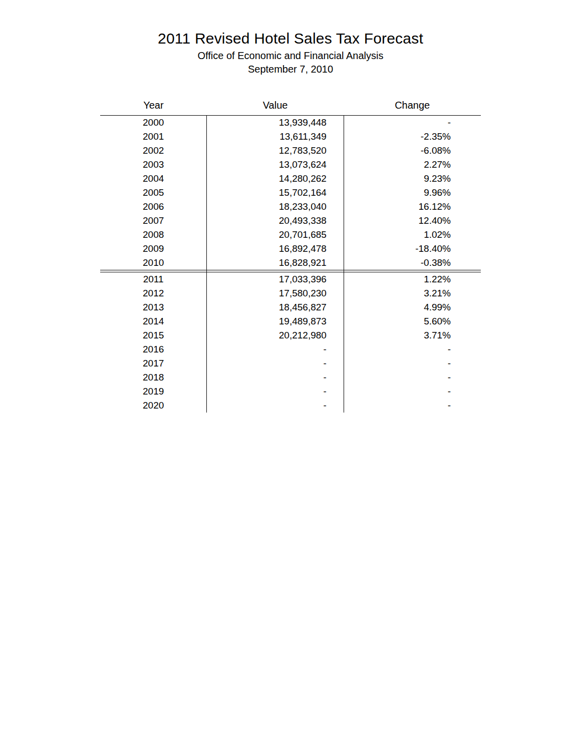2011 Revised Hotel Sales Tax Forecast
Office of Economic and Financial Analysis
September 7, 2010
| Year | Value | Change |
| --- | --- | --- |
| 2000 | 13,939,448 | - |
| 2001 | 13,611,349 | -2.35% |
| 2002 | 12,783,520 | -6.08% |
| 2003 | 13,073,624 | 2.27% |
| 2004 | 14,280,262 | 9.23% |
| 2005 | 15,702,164 | 9.96% |
| 2006 | 18,233,040 | 16.12% |
| 2007 | 20,493,338 | 12.40% |
| 2008 | 20,701,685 | 1.02% |
| 2009 | 16,892,478 | -18.40% |
| 2010 | 16,828,921 | -0.38% |
| 2011 | 17,033,396 | 1.22% |
| 2012 | 17,580,230 | 3.21% |
| 2013 | 18,456,827 | 4.99% |
| 2014 | 19,489,873 | 5.60% |
| 2015 | 20,212,980 | 3.71% |
| 2016 | - | - |
| 2017 | - | - |
| 2018 | - | - |
| 2019 | - | - |
| 2020 | - | - |